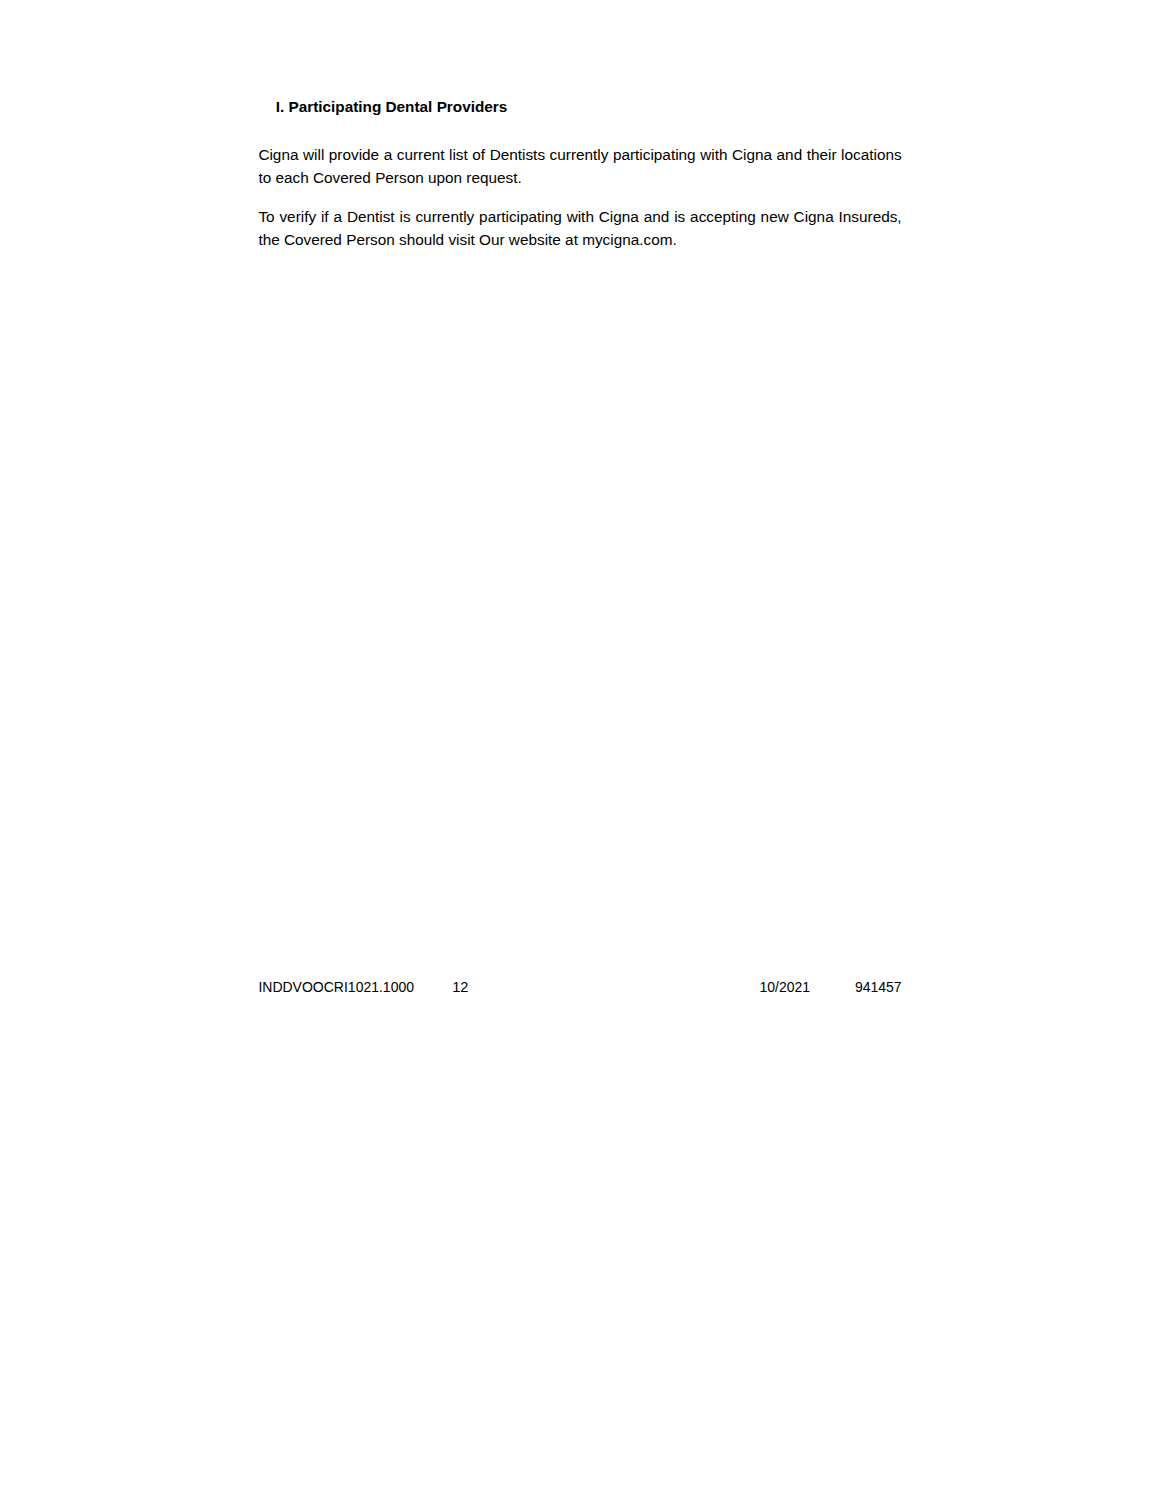I. Participating Dental Providers
Cigna will provide a current list of Dentists currently participating with Cigna and their locations to each Covered Person upon request.
To verify if a Dentist is currently participating with Cigna and is accepting new Cigna Insureds, the Covered Person should visit Our website at mycigna.com.
INDDVOOCRI1021.1000 12 10/2021 941457